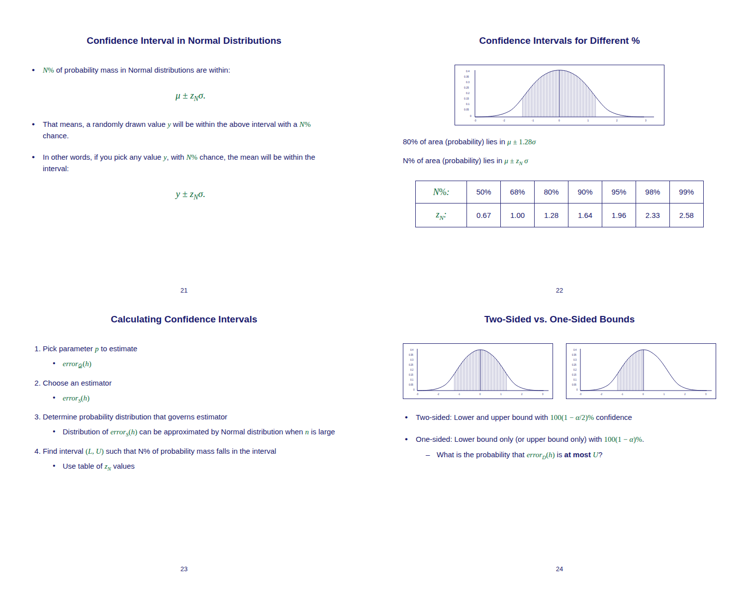Confidence Interval in Normal Distributions
N% of probability mass in Normal distributions are within:
μ ± zNσ.
That means, a randomly drawn value y will be within the above interval with a N% chance.
In other words, if you pick any value y, with N% chance, the mean will be within the interval:
y ± zNσ.
21
Confidence Intervals for Different %
0.4 0.35 0.3 0.25 0.2 0.15 0.1 0.05 0 -3 -2 -1 0 1 2 3
80% of area (probability) lies in μ ± 1.28σ
N% of area (probability) lies in μ ± zN σ
| N % : | 50% | 68% | 80% | 90% | 95% | 98% | 99% |
| z N : | 0.67 | 1.00 | 1.28 | 1.64 | 1.96 | 2.33 | 2.58 |
22
Calculating Confidence Intervals
Pick parameter p to estimate
error𝒟(h)
Choose an estimator
errorS(h)
Determine probability distribution that governs estimator
Distribution of errorS(h) can be approximated by Normal distribution when n is large
Find interval (L, U) such that N% of probability mass falls in the interval
Use table of zN values
23
Two-Sided vs. One-Sided Bounds
0.4 0.35 0.3 0.25 0.2 0.15 0.1 0.05 0 -3 -2 -1 0 1 2 3
0.4 0.35 0.3 0.25 0.2 0.15 0.1 0.05 0 -3 -2 -1 0 1 2 3
Two-sided: Lower and upper bound with 100(1 − α/2)% confidence
One-sided: Lower bound only (or upper bound only) with 100(1 − α)%.
What is the probability that errorD(h) is at most U?
24